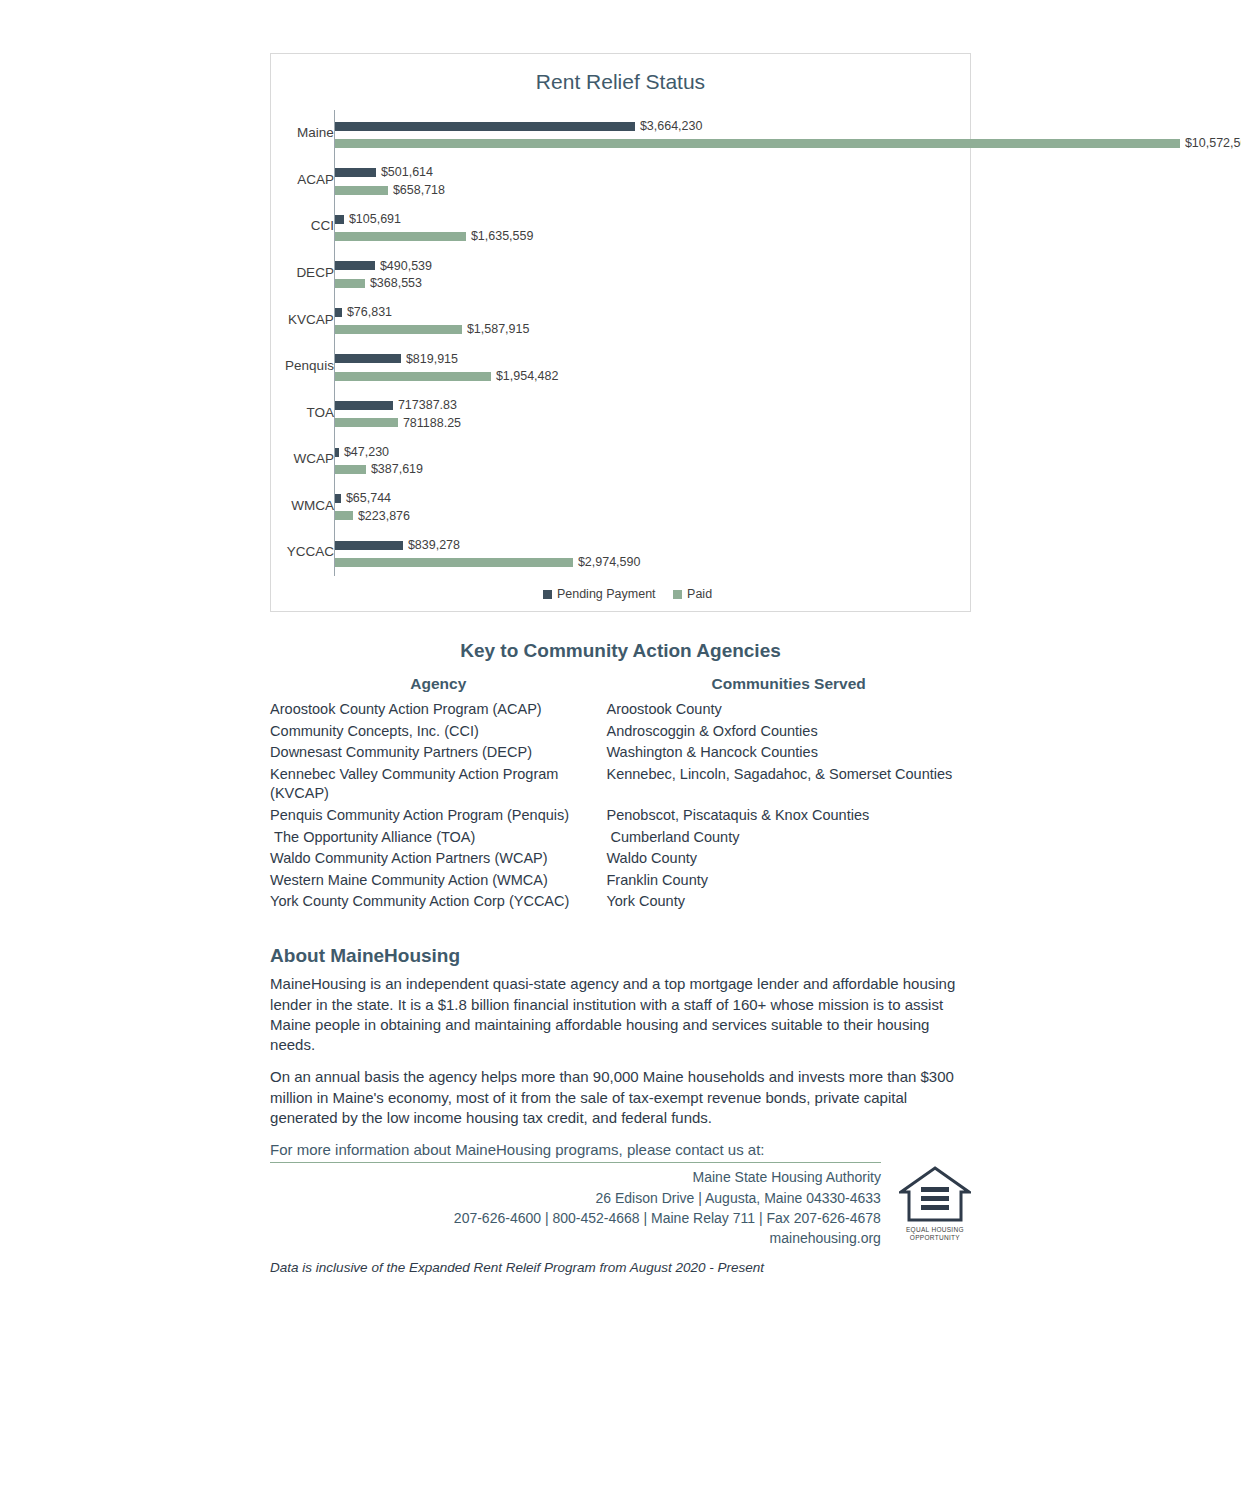Rent Relief Status
| Maine | $3,664,230 $10,572,501 |
| ACAP | $501,614 $658,718 |
| CCI | $105,691 $1,635,559 |
| DECP | $490,539 $368,553 |
| KVCAP | $76,831 $1,587,915 |
| Penquis | $819,915 $1,954,482 |
| TOA | 717387.83 781188.25 |
| WCAP | $47,230 $387,619 |
| WMCA | $65,744 $223,876 |
| YCCAC | $839,278 $2,974,590 |
Pending Payment Paid
Key to Community Action Agencies
| Agency | Communities Served |
| --- | --- |
| Aroostook County Action Program (ACAP) | Aroostook County |
| Community Concepts, Inc. (CCI) | Androscoggin & Oxford Counties |
| Downesast Community Partners (DECP) | Washington & Hancock Counties |
| Kennebec Valley Community Action Program (KVCAP) | Kennebec, Lincoln, Sagadahoc, & Somerset Counties |
| Penquis Community Action Program (Penquis) | Penobscot, Piscataquis & Knox Counties |
| The Opportunity Alliance (TOA) | Cumberland County |
| Waldo Community Action Partners (WCAP) | Waldo County |
| Western Maine Community Action (WMCA) | Franklin County |
| York County Community Action Corp (YCCAC) | York County |
About MaineHousing
MaineHousing is an independent quasi-state agency and a top mortgage lender and affordable housing lender in the state. It is a $1.8 billion financial institution with a staff of 160+ whose mission is to assist Maine people in obtaining and maintaining affordable housing and services suitable to their housing needs.
On an annual basis the agency helps more than 90,000 Maine households and invests more than $300 million in Maine's economy, most of it from the sale of tax-exempt revenue bonds, private capital generated by the low income housing tax credit, and federal funds.
For more information about MaineHousing programs, please contact us at:
Maine State Housing Authority
26 Edison Drive | Augusta, Maine 04330-4633
207-626-4600 | 800-452-4668 | Maine Relay 711 | Fax 207-626-4678
mainehousing.org
EQUAL HOUSING
OPPORTUNITY
Data is inclusive of the Expanded Rent Releif Program from August 2020 - Present